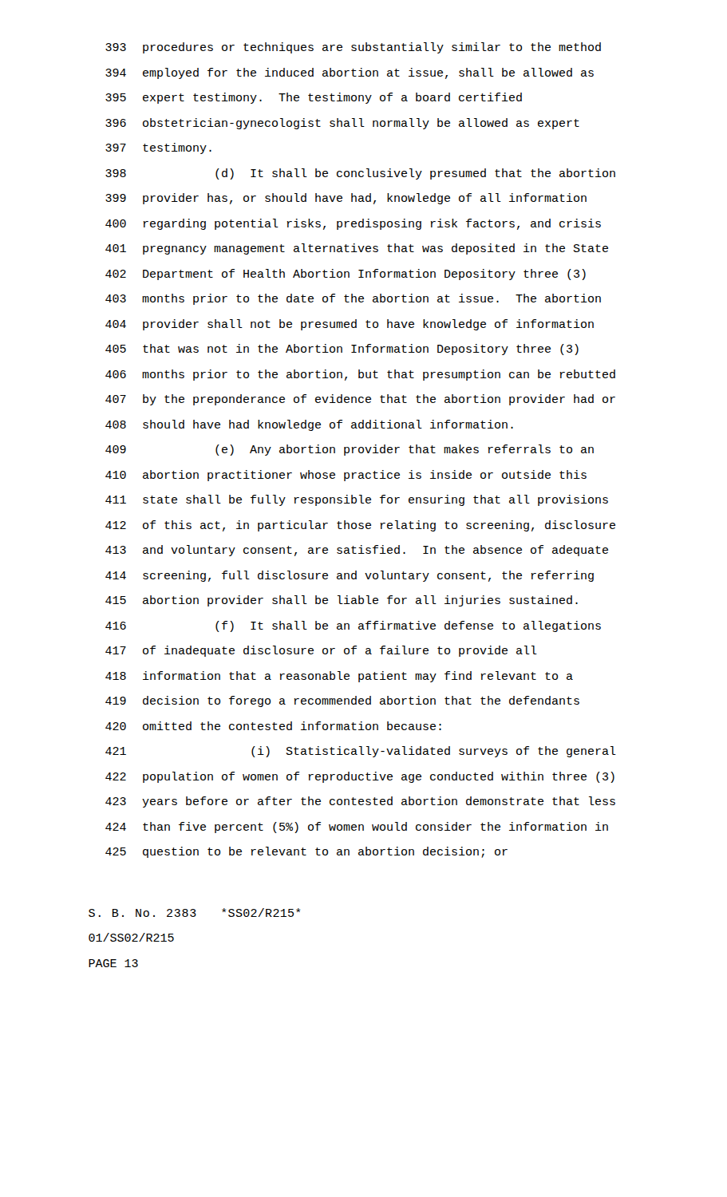procedures or techniques are substantially similar to the method
employed for the induced abortion at issue, shall be allowed as
expert testimony. The testimony of a board certified
obstetrician-gynecologist shall normally be allowed as expert
testimony.
(d) It shall be conclusively presumed that the abortion
provider has, or should have had, knowledge of all information
regarding potential risks, predisposing risk factors, and crisis
pregnancy management alternatives that was deposited in the State
Department of Health Abortion Information Depository three (3)
months prior to the date of the abortion at issue. The abortion
provider shall not be presumed to have knowledge of information
that was not in the Abortion Information Depository three (3)
months prior to the abortion, but that presumption can be rebutted
by the preponderance of evidence that the abortion provider had or
should have had knowledge of additional information.
(e) Any abortion provider that makes referrals to an
abortion practitioner whose practice is inside or outside this
state shall be fully responsible for ensuring that all provisions
of this act, in particular those relating to screening, disclosure
and voluntary consent, are satisfied. In the absence of adequate
screening, full disclosure and voluntary consent, the referring
abortion provider shall be liable for all injuries sustained.
(f) It shall be an affirmative defense to allegations
of inadequate disclosure or of a failure to provide all
information that a reasonable patient may find relevant to a
decision to forego a recommended abortion that the defendants
omitted the contested information because:
(i) Statistically-validated surveys of the general
population of women of reproductive age conducted within three (3)
years before or after the contested abortion demonstrate that less
than five percent (5%) of women would consider the information in
question to be relevant to an abortion decision; or
S. B. No. 2383 *SS02/R215*
01/SS02/R215
PAGE 13